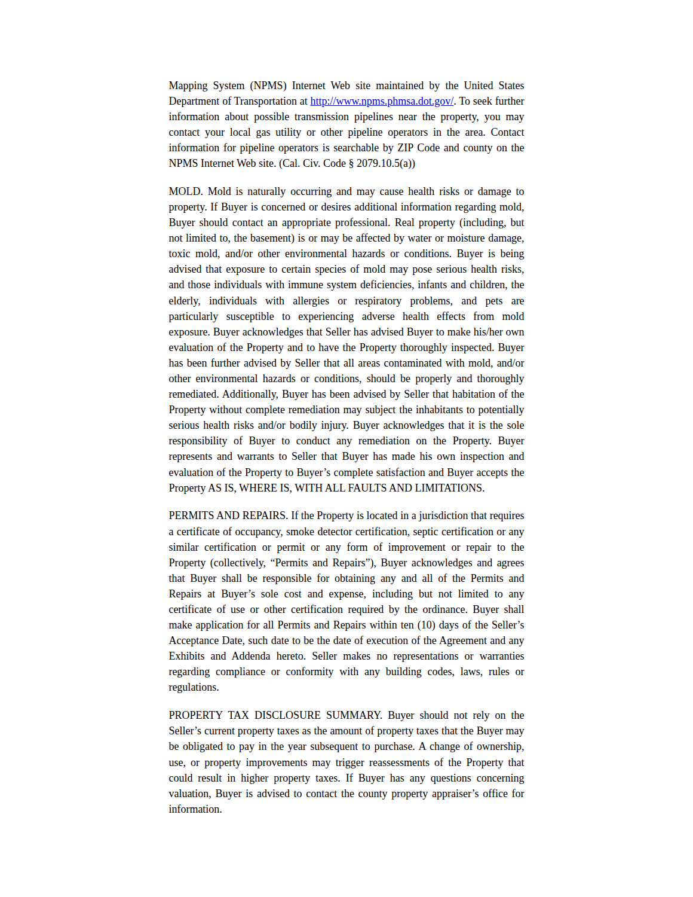Mapping System (NPMS) Internet Web site maintained by the United States Department of Transportation at http://www.npms.phmsa.dot.gov/. To seek further information about possible transmission pipelines near the property, you may contact your local gas utility or other pipeline operators in the area. Contact information for pipeline operators is searchable by ZIP Code and county on the NPMS Internet Web site. (Cal. Civ. Code § 2079.10.5(a))
MOLD. Mold is naturally occurring and may cause health risks or damage to property. If Buyer is concerned or desires additional information regarding mold, Buyer should contact an appropriate professional. Real property (including, but not limited to, the basement) is or may be affected by water or moisture damage, toxic mold, and/or other environmental hazards or conditions. Buyer is being advised that exposure to certain species of mold may pose serious health risks, and those individuals with immune system deficiencies, infants and children, the elderly, individuals with allergies or respiratory problems, and pets are particularly susceptible to experiencing adverse health effects from mold exposure. Buyer acknowledges that Seller has advised Buyer to make his/her own evaluation of the Property and to have the Property thoroughly inspected. Buyer has been further advised by Seller that all areas contaminated with mold, and/or other environmental hazards or conditions, should be properly and thoroughly remediated. Additionally, Buyer has been advised by Seller that habitation of the Property without complete remediation may subject the inhabitants to potentially serious health risks and/or bodily injury. Buyer acknowledges that it is the sole responsibility of Buyer to conduct any remediation on the Property. Buyer represents and warrants to Seller that Buyer has made his own inspection and evaluation of the Property to Buyer’s complete satisfaction and Buyer accepts the Property AS IS, WHERE IS, WITH ALL FAULTS AND LIMITATIONS.
PERMITS AND REPAIRS. If the Property is located in a jurisdiction that requires a certificate of occupancy, smoke detector certification, septic certification or any similar certification or permit or any form of improvement or repair to the Property (collectively, “Permits and Repairs”), Buyer acknowledges and agrees that Buyer shall be responsible for obtaining any and all of the Permits and Repairs at Buyer’s sole cost and expense, including but not limited to any certificate of use or other certification required by the ordinance. Buyer shall make application for all Permits and Repairs within ten (10) days of the Seller’s Acceptance Date, such date to be the date of execution of the Agreement and any Exhibits and Addenda hereto. Seller makes no representations or warranties regarding compliance or conformity with any building codes, laws, rules or regulations.
PROPERTY TAX DISCLOSURE SUMMARY. Buyer should not rely on the Seller’s current property taxes as the amount of property taxes that the Buyer may be obligated to pay in the year subsequent to purchase. A change of ownership, use, or property improvements may trigger reassessments of the Property that could result in higher property taxes. If Buyer has any questions concerning valuation, Buyer is advised to contact the county property appraiser’s office for information.